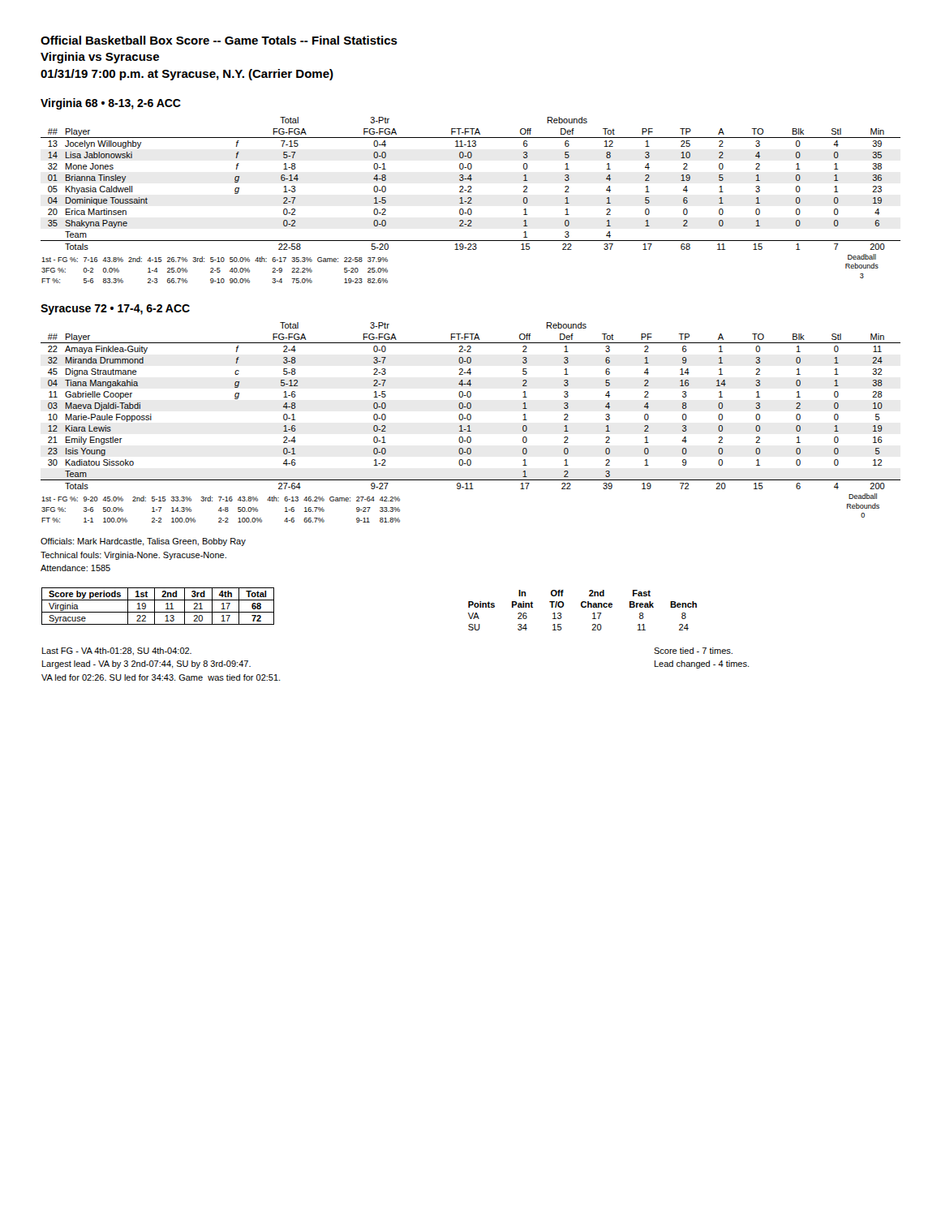Official Basketball Box Score -- Game Totals -- Final Statistics
Virginia vs Syracuse
01/31/19 7:00 p.m. at Syracuse, N.Y. (Carrier Dome)
Virginia 68 • 8-13, 2-6 ACC
| | Total | 3-Ptr | | Rebounds | |
| --- | --- | --- | --- | --- | --- |
| ## | Player | FG-FGA | FG-FGA | FT-FTA | Off | Def | Tot | PF | TP | A | TO | Blk | Stl | Min |
| 13 | Jocelyn Willoughby | f | 7-15 | 0-4 | 11-13 | 6 | 6 | 12 | 1 | 25 | 2 | 3 | 0 | 4 | 39 |
| 14 | Lisa Jablonowski | f | 5-7 | 0-0 | 0-0 | 3 | 5 | 8 | 3 | 10 | 2 | 4 | 0 | 0 | 35 |
| 32 | Mone Jones | f | 1-8 | 0-1 | 0-0 | 0 | 1 | 1 | 4 | 2 | 0 | 2 | 1 | 1 | 38 |
| 01 | Brianna Tinsley | g | 6-14 | 4-8 | 3-4 | 1 | 3 | 4 | 2 | 19 | 5 | 1 | 0 | 1 | 36 |
| 05 | Khyasia Caldwell | g | 1-3 | 0-0 | 2-2 | 2 | 2 | 4 | 1 | 4 | 1 | 3 | 0 | 1 | 23 |
| 04 | Dominique Toussaint | | 2-7 | 1-5 | 1-2 | 0 | 1 | 1 | 5 | 6 | 1 | 1 | 0 | 0 | 19 |
| 20 | Erica Martinsen | | 0-2 | 0-2 | 0-0 | 1 | 1 | 2 | 0 | 0 | 0 | 0 | 0 | 0 | 4 |
| 35 | Shakyna Payne | | 0-2 | 0-0 | 2-2 | 1 | 0 | 1 | 1 | 2 | 0 | 1 | 0 | 0 | 6 |
| | Team | | | | | 1 | 3 | 4 | | | | | | | |
| | Totals | | 22-58 | 5-20 | 19-23 | 15 | 22 | 37 | 17 | 68 | 11 | 15 | 1 | 7 | 200 |
| / 1st - FG %: / 7-16 / 43.8% / 2nd: / 4-15 / 26.7% / 3rd: / 5-10 / 50.0% / 4th: / 6-17 / 35.3% / Game: / 22-58 / 37.9% / / 3FG %: / 0-2 / 0.0% / / 1-4 / 25.0% / / 2-5 / 40.0% / / 2-9 / 22.2% / / 5-20 / 25.0% / / FT %: / 5-6 / 83.3% / / 2-3 / 66.7% / / 9-10 / 90.0% / / 3-4 / 75.0% / / 19-23 / 82.6% / | Deadball Rebounds 3 |
Syracuse 72 • 17-4, 6-2 ACC
| | Total | 3-Ptr | | Rebounds | |
| --- | --- | --- | --- | --- | --- |
| ## | Player | FG-FGA | FG-FGA | FT-FTA | Off | Def | Tot | PF | TP | A | TO | Blk | Stl | Min |
| 22 | Amaya Finklea-Guity | f | 2-4 | 0-0 | 2-2 | 2 | 1 | 3 | 2 | 6 | 1 | 0 | 1 | 0 | 11 |
| 32 | Miranda Drummond | f | 3-8 | 3-7 | 0-0 | 3 | 3 | 6 | 1 | 9 | 1 | 3 | 0 | 1 | 24 |
| 45 | Digna Strautmane | c | 5-8 | 2-3 | 2-4 | 5 | 1 | 6 | 4 | 14 | 1 | 2 | 1 | 1 | 32 |
| 04 | Tiana Mangakahia | g | 5-12 | 2-7 | 4-4 | 2 | 3 | 5 | 2 | 16 | 14 | 3 | 0 | 1 | 38 |
| 11 | Gabrielle Cooper | g | 1-6 | 1-5 | 0-0 | 1 | 3 | 4 | 2 | 3 | 1 | 1 | 1 | 0 | 28 |
| 03 | Maeva Djaldi-Tabdi | | 4-8 | 0-0 | 0-0 | 1 | 3 | 4 | 4 | 8 | 0 | 3 | 2 | 0 | 10 |
| 10 | Marie-Paule Foppossi | | 0-1 | 0-0 | 0-0 | 1 | 2 | 3 | 0 | 0 | 0 | 0 | 0 | 0 | 5 |
| 12 | Kiara Lewis | | 1-6 | 0-2 | 1-1 | 0 | 1 | 1 | 2 | 3 | 0 | 0 | 0 | 1 | 19 |
| 21 | Emily Engstler | | 2-4 | 0-1 | 0-0 | 0 | 2 | 2 | 1 | 4 | 2 | 2 | 1 | 0 | 16 |
| 23 | Isis Young | | 0-1 | 0-0 | 0-0 | 0 | 0 | 0 | 0 | 0 | 0 | 0 | 0 | 0 | 5 |
| 30 | Kadiatou Sissoko | | 4-6 | 1-2 | 0-0 | 1 | 1 | 2 | 1 | 9 | 0 | 1 | 0 | 0 | 12 |
| | Team | | | | | 1 | 2 | 3 | | | | | | | |
| | Totals | | 27-64 | 9-27 | 9-11 | 17 | 22 | 39 | 19 | 72 | 20 | 15 | 6 | 4 | 200 |
| / 1st - FG %: / 9-20 / 45.0% / 2nd: / 5-15 / 33.3% / 3rd: / 7-16 / 43.8% / 4th: / 6-13 / 46.2% / Game: / 27-64 / 42.2% / / 3FG %: / 3-6 / 50.0% / / 1-7 / 14.3% / / 4-8 / 50.0% / / 1-6 / 16.7% / / 9-27 / 33.3% / / FT %: / 1-1 / 100.0% / / 2-2 / 100.0% / / 2-2 / 100.0% / / 4-6 / 66.7% / / 9-11 / 81.8% / | Deadball Rebounds 0 |
Officials: Mark Hardcastle, Talisa Green, Bobby Ray
Technical fouls: Virginia-None. Syracuse-None.
Attendance: 1585
| / Score by periods / 1st / 2nd / 3rd / 4th / Total / / --- / --- / --- / --- / --- / --- / / Virginia / 19 / 11 / 21 / 17 / 68 / / Syracuse / 22 / 13 / 20 / 17 / 72 / | / / In / Off / 2nd / Fast / / / --- / --- / --- / --- / --- / --- / / Points / Paint / T/O / Chance / Break / Bench / / VA / 26 / 13 / 17 / 8 / 8 / / SU / 34 / 15 / 20 / 11 / 24 / |
| Last FG - VA 4th-01:28, SU 4th-04:02. Largest lead - VA by 3 2nd-07:44, SU by 8 3rd-09:47. VA led for 02:26. SU led for 34:43. Game was tied for 02:51. | Score tied - 7 times. Lead changed - 4 times. |